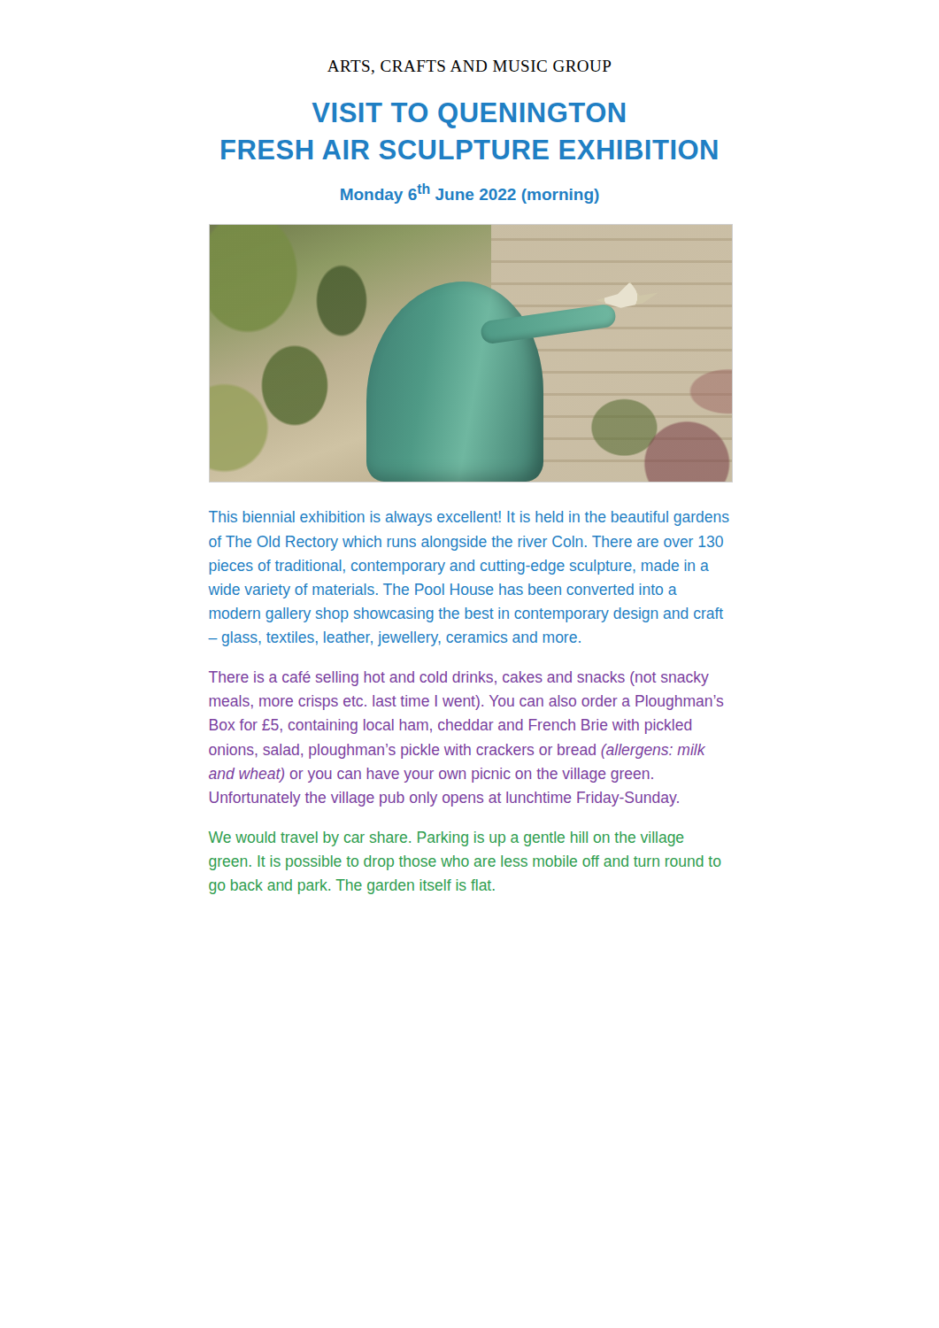ARTS, CRAFTS AND MUSIC GROUP
VISIT TO QUENINGTON
FRESH AIR SCULPTURE EXHIBITION
Monday 6th June 2022 (morning)
This biennial exhibition is always excellent! It is held in the beautiful gardens of The Old Rectory which runs alongside the river Coln. There are over 130 pieces of traditional, contemporary and cutting-edge sculpture, made in a wide variety of materials. The Pool House has been converted into a modern gallery shop showcasing the best in contemporary design and craft – glass, textiles, leather, jewellery, ceramics and more.
There is a café selling hot and cold drinks, cakes and snacks (not snacky meals, more crisps etc. last time I went). You can also order a Ploughman’s Box for £5, containing local ham, cheddar and French Brie with pickled onions, salad, ploughman’s pickle with crackers or bread (allergens: milk and wheat) or you can have your own picnic on the village green. Unfortunately the village pub only opens at lunchtime Friday-Sunday.
We would travel by car share. Parking is up a gentle hill on the village green. It is possible to drop those who are less mobile off and turn round to go back and park. The garden itself is flat.